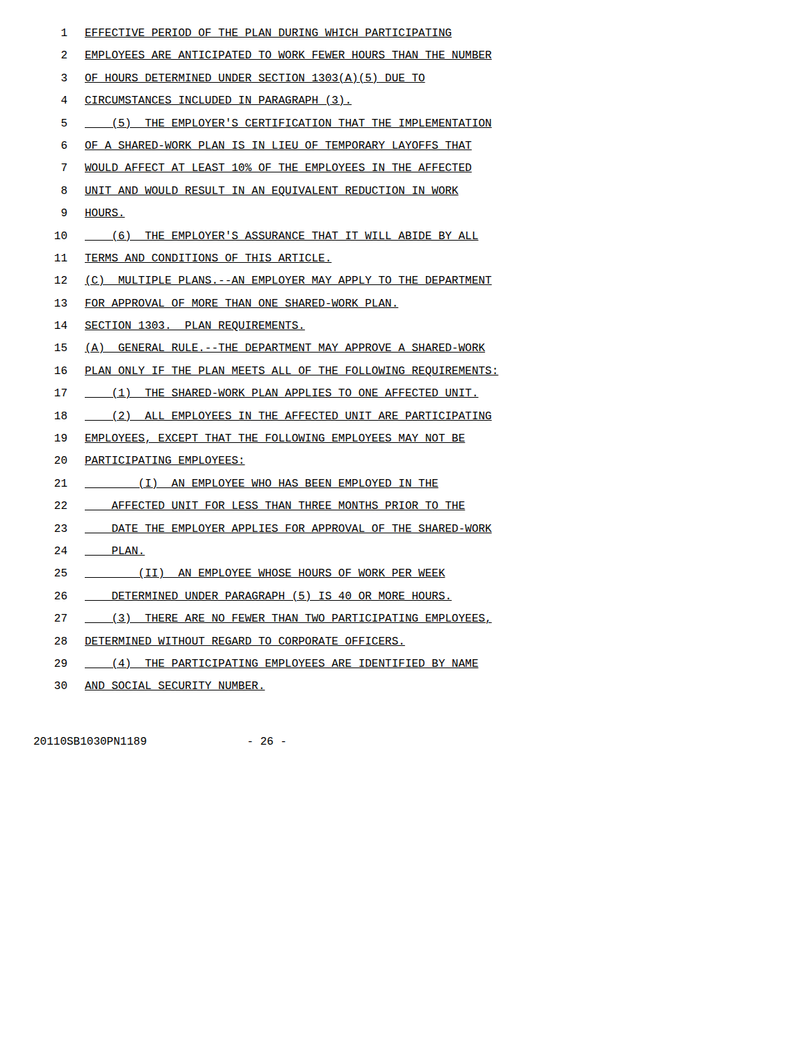| 1 | EFFECTIVE PERIOD OF THE PLAN DURING WHICH PARTICIPATING |
| 2 | EMPLOYEES ARE ANTICIPATED TO WORK FEWER HOURS THAN THE NUMBER |
| 3 | OF HOURS DETERMINED UNDER SECTION 1303(A)(5) DUE TO |
| 4 | CIRCUMSTANCES INCLUDED IN PARAGRAPH (3). |
| 5 | (5) THE EMPLOYER'S CERTIFICATION THAT THE IMPLEMENTATION |
| 6 | OF A SHARED-WORK PLAN IS IN LIEU OF TEMPORARY LAYOFFS THAT |
| 7 | WOULD AFFECT AT LEAST 10% OF THE EMPLOYEES IN THE AFFECTED |
| 8 | UNIT AND WOULD RESULT IN AN EQUIVALENT REDUCTION IN WORK |
| 9 | HOURS. |
| 10 | (6) THE EMPLOYER'S ASSURANCE THAT IT WILL ABIDE BY ALL |
| 11 | TERMS AND CONDITIONS OF THIS ARTICLE. |
| 12 | (C) MULTIPLE PLANS.--AN EMPLOYER MAY APPLY TO THE DEPARTMENT |
| 13 | FOR APPROVAL OF MORE THAN ONE SHARED-WORK PLAN. |
| 14 | SECTION 1303. PLAN REQUIREMENTS. |
| 15 | (A) GENERAL RULE.--THE DEPARTMENT MAY APPROVE A SHARED-WORK |
| 16 | PLAN ONLY IF THE PLAN MEETS ALL OF THE FOLLOWING REQUIREMENTS: |
| 17 | (1) THE SHARED-WORK PLAN APPLIES TO ONE AFFECTED UNIT. |
| 18 | (2) ALL EMPLOYEES IN THE AFFECTED UNIT ARE PARTICIPATING |
| 19 | EMPLOYEES, EXCEPT THAT THE FOLLOWING EMPLOYEES MAY NOT BE |
| 20 | PARTICIPATING EMPLOYEES: |
| 21 | (I) AN EMPLOYEE WHO HAS BEEN EMPLOYED IN THE |
| 22 | AFFECTED UNIT FOR LESS THAN THREE MONTHS PRIOR TO THE |
| 23 | DATE THE EMPLOYER APPLIES FOR APPROVAL OF THE SHARED-WORK |
| 24 | PLAN. |
| 25 | (II) AN EMPLOYEE WHOSE HOURS OF WORK PER WEEK |
| 26 | DETERMINED UNDER PARAGRAPH (5) IS 40 OR MORE HOURS. |
| 27 | (3) THERE ARE NO FEWER THAN TWO PARTICIPATING EMPLOYEES, |
| 28 | DETERMINED WITHOUT REGARD TO CORPORATE OFFICERS. |
| 29 | (4) THE PARTICIPATING EMPLOYEES ARE IDENTIFIED BY NAME |
| 30 | AND SOCIAL SECURITY NUMBER. |
20110SB1030PN1189 - 26 -